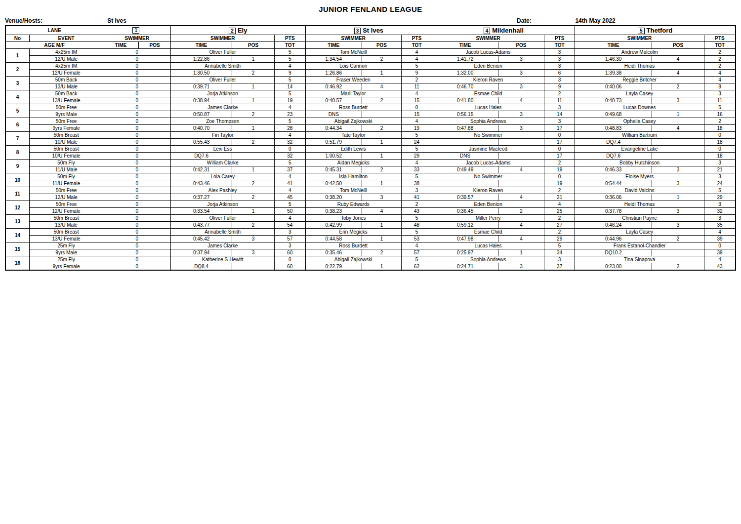JUNIOR FENLAND LEAGUE
| Venue/Hosts: | St Ives | | Date: | 14th May 2022 |
| LANE | 1 | 2 Ely | 3 St Ives | 4 Mildenhall | 5 Thetford |
| --- | --- | --- | --- | --- | --- |
| No | EVENT | SWIMMER | SWIMMER | PTS | SWIMMER | PTS | SWIMMER | PTS | SWIMMER | PTS |
| AGE M/F | TIME | POS | TIME | POS | TOT | TIME | POS | TOT | TIME | POS | TOT | TIME | POS | TOT |
| 1 | 4x25m IM | 0 | Oliver Fuller | 5 | Tom McNeill | 4 | Jacob Lucas-Adams | 3 | Andrew Malcolm | 2 |
| 12/U Male | 0 | 1:22.86 | 1 | 5 | 1:34.54 | 2 | 4 | 1:41.72 | 3 | 3 | 1:46.30 | 4 | 2 |
| 2 | 4x25m IM | 0 | Annabelle Smith | 4 | Lois Cannon | 5 | Eden Benion | 3 | Heidi Thomas | 2 |
| 12/U Female | 0 | 1:30.50 | 2 | 9 | 1:26.86 | 1 | 9 | 1:32.00 | 3 | 6 | 1:39.38 | 4 | 4 |
| 3 | 50m Back | 0 | Oliver Fuller | 5 | Fraser Weeden | 2 | Kieron Raven | 3 | Reggie Britcher | 4 |
| 13/U Male | 0 | 0:39.71 | 1 | 14 | 0:46.92 | 4 | 11 | 0:46.70 | 3 | 9 | 0:40.06 | 2 | 8 |
| 4 | 50m Back | 0 | Jorja Atkinson | 5 | Marli Taylor | 4 | Esmae Child | 2 | Layla Casey | 3 |
| 13/U Female | 0 | 0:38.94 | 1 | 19 | 0:40.57 | 2 | 15 | 0:41.80 | 4 | 11 | 0:40.73 | 3 | 11 |
| 5 | 50m Free | 0 | James Clarke | 4 | Ross Burdett | 0 | Lucas Hales | 3 | Lucas Downes | 5 |
| 9yrs Male | 0 | 0:50.87 | 2 | 23 | DNS | | 15 | 0:56.15 | 3 | 14 | 0:49.68 | 1 | 16 |
| 6 | 50m Free | 0 | Zoe Thompson | 5 | Abigail Zajkowski | 4 | Sophia Andrews | 3 | Ophelia Casey | 2 |
| 9yrs Female | 0 | 0:40.70 | 1 | 28 | 0:44.34 | 2 | 19 | 0:47.88 | 3 | 17 | 0:48.83 | 4 | 18 |
| 7 | 50m Breast | 0 | Fin Taylor | 4 | Tate Taylor | 5 | No Swimmer | 0 | William Bartrum | 0 |
| 10/U Male | 0 | 0:55.43 | 2 | 32 | 0:51.79 | 1 | 24 | | | 17 | DQ7.4 | | 18 |
| 8 | 50m Breast | 0 | Lexi Ess | 0 | Edith Lewis | 5 | Jasmine Macleod | 0 | Evangeline Lake | 0 |
| 10/U Female | 0 | DQ7.6 | | 32 | 1:00.52 | 1 | 29 | DNS | | 17 | DQ7.6 | | 18 |
| 9 | 50m Fly | 0 | William Clarke | 5 | Aidan Megicks | 4 | Jacob Lucas-Adams | 2 | Bobby Hutchinson | 3 |
| 11/U Male | 0 | 0:42.31 | 1 | 37 | 0:45.31 | 2 | 33 | 0:49.49 | 4 | 19 | 0:46.33 | 3 | 21 |
| 10 | 50m Fly | 0 | Lola Carey | 4 | Isla Hamilton | 5 | No Swimmer | 0 | Eloise Myers | 3 |
| 11/U Female | 0 | 0:43.46 | 2 | 41 | 0:42.50 | 1 | 38 | | | 19 | 0:54.44 | 3 | 24 |
| 11 | 50m Free | 0 | Alex Pashley | 4 | Tom McNeill | 3 | Kieron Raven | 2 | David Valcins | 5 |
| 12/U Male | 0 | 0:37.27 | 2 | 45 | 0:38.20 | 3 | 41 | 0:39.57 | 4 | 21 | 0:36.06 | 1 | 29 |
| 12 | 50m Free | 0 | Jorja Atkinson | 5 | Ruby Edwards | 2 | Eden Benion | 4 | Heidi Thomas | 3 |
| 12/U Female | 0 | 0:33.54 | 1 | 50 | 0:38.23 | 4 | 43 | 0:36.45 | 2 | 25 | 0:37.78 | 3 | 32 |
| 13 | 50m Breast | 0 | Oliver Fuller | 4 | Toby Jones | 5 | Miller Perry | 2 | Christian Payne | 3 |
| 13/U Male | 0 | 0:43.77 | 2 | 54 | 0:42.99 | 1 | 48 | 0:59.12 | 4 | 27 | 0:46.24 | 3 | 35 |
| 14 | 50m Breast | 0 | Annabelle Smith | 3 | Erin Megicks | 5 | Esmae Child | 2 | Layla Casey | 4 |
| 13/U Female | 0 | 0:45.42 | 3 | 57 | 0:44.58 | 1 | 53 | 0:47.98 | 4 | 29 | 0:44.96 | 2 | 39 |
| 15 | 25m Fly | 0 | James Clarke | 3 | Ross Burdett | 4 | Lucas Hales | 5 | Frank Estanol-Chandler | 0 |
| 9yrs Male | 0 | 0:37.94 | 3 | 60 | 0:35.46 | 2 | 57 | 0:25.97 | 1 | 34 | DQ10.2 | | 39 |
| 16 | 25m Fly | 0 | Katherine S-Hewitt | 0 | Abigail Zajkowski | 5 | Sophia Andrews | 3 | Tina Sinapova | 4 |
| 9yrs Female | 0 | DQ8.4 | | 60 | 0:22.79 | 1 | 62 | 0:24.71 | 3 | 37 | 0:23.00 | 2 | 43 |